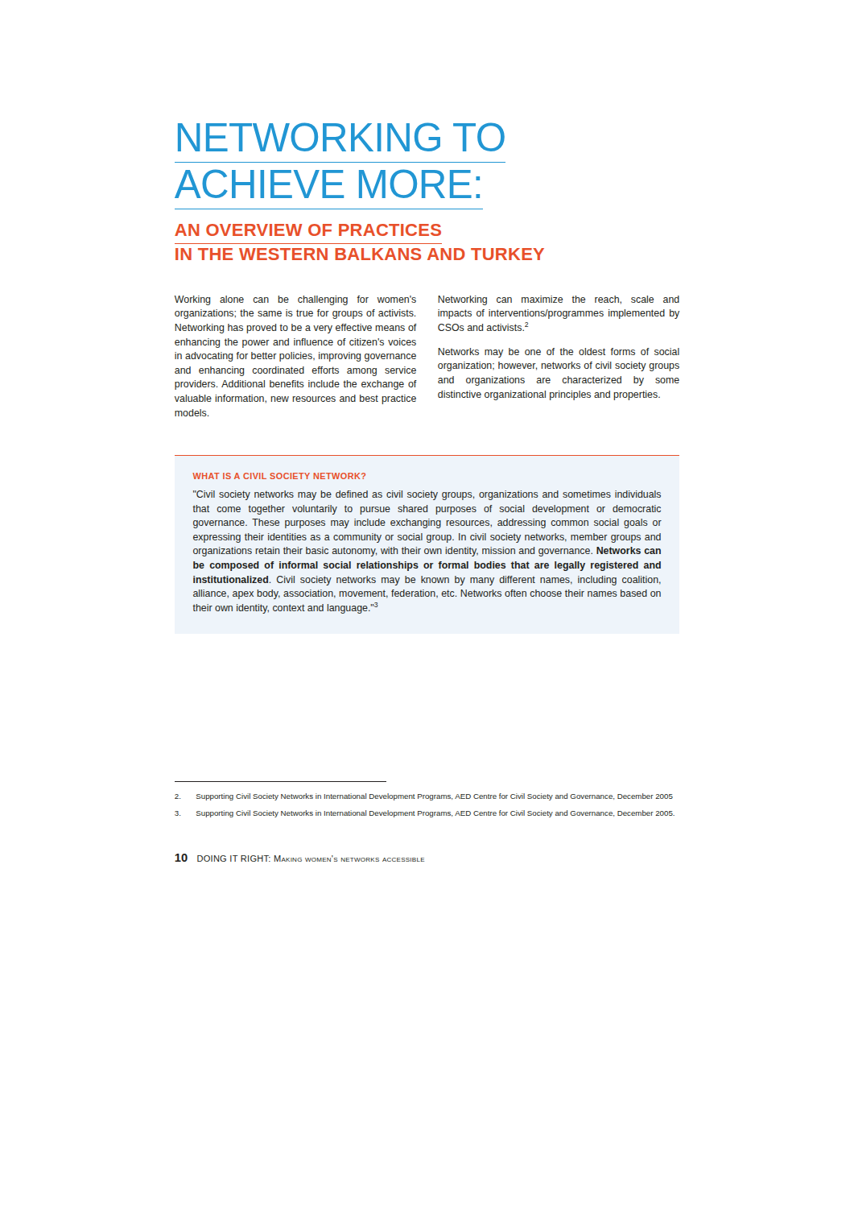NETWORKING TO ACHIEVE MORE:
AN OVERVIEW OF PRACTICES IN THE WESTERN BALKANS AND TURKEY
Working alone can be challenging for women's organizations; the same is true for groups of activists. Networking has proved to be a very effective means of enhancing the power and influence of citizen's voices in advocating for better policies, improving governance and enhancing coordinated efforts among service providers. Additional benefits include the exchange of valuable information, new resources and best practice models.
Networking can maximize the reach, scale and impacts of interventions/programmes implemented by CSOs and activists.2
Networks may be one of the oldest forms of social organization; however, networks of civil society groups and organizations are characterized by some distinctive organizational principles and properties.
What is a civil society network?
"Civil society networks may be defined as civil society groups, organizations and sometimes individuals that come together voluntarily to pursue shared purposes of social development or democratic governance. These purposes may include exchanging resources, addressing common social goals or expressing their identities as a community or social group. In civil society networks, member groups and organizations retain their basic autonomy, with their own identity, mission and governance. Networks can be composed of informal social relationships or formal bodies that are legally registered and institutionalized. Civil society networks may be known by many different names, including coalition, alliance, apex body, association, movement, federation, etc. Networks often choose their names based on their own identity, context and language."3
2. Supporting Civil Society Networks in International Development Programs, AED Centre for Civil Society and Governance, December 2005
3. Supporting Civil Society Networks in International Development Programs, AED Centre for Civil Society and Governance, December 2005.
10 DOING IT RIGHT: Making women's networks accessible